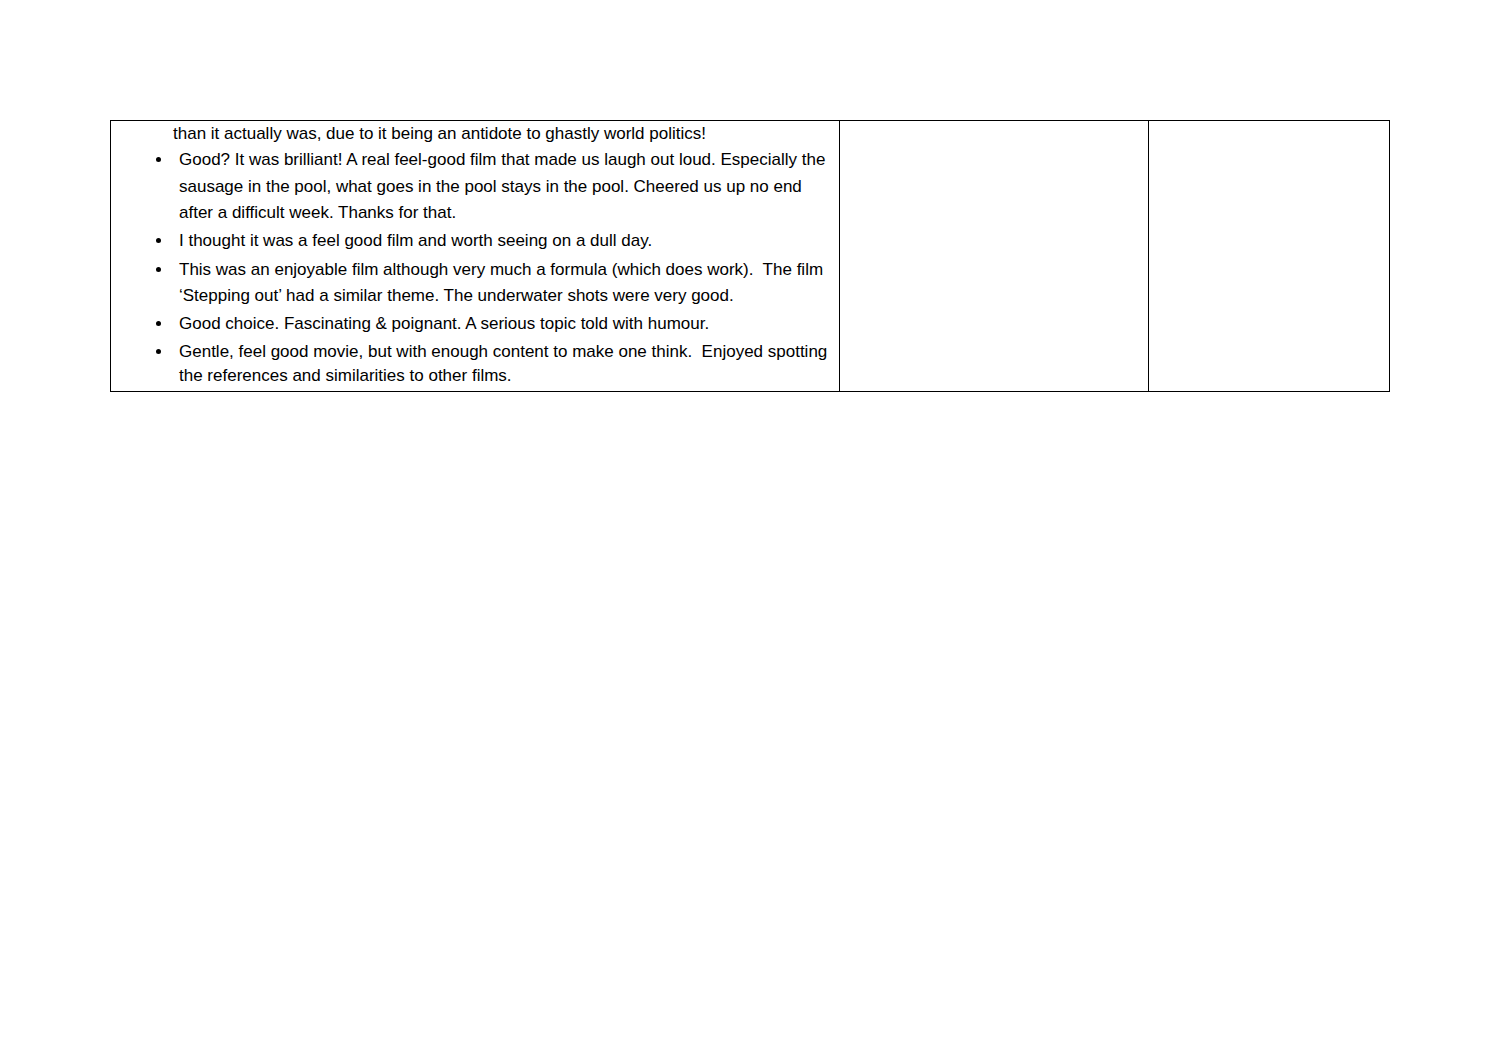| than it actually was, due to it being an antidote to ghastly world politics! Good? It was brilliant! A real feel-good film that made us laugh out loud. Especially the sausage in the pool, what goes in the pool stays in the pool. Cheered us up no end after a difficult week. Thanks for that. I thought it was a feel good film and worth seeing on a dull day. This was an enjoyable film although very much a formula (which does work). The film ‘Stepping out’ had a similar theme. The underwater shots were very good. Good choice. Fascinating & poignant. A serious topic told with humour. Gentle, feel good movie, but with enough content to make one think. Enjoyed spotting the references and similarities to other films. | | |